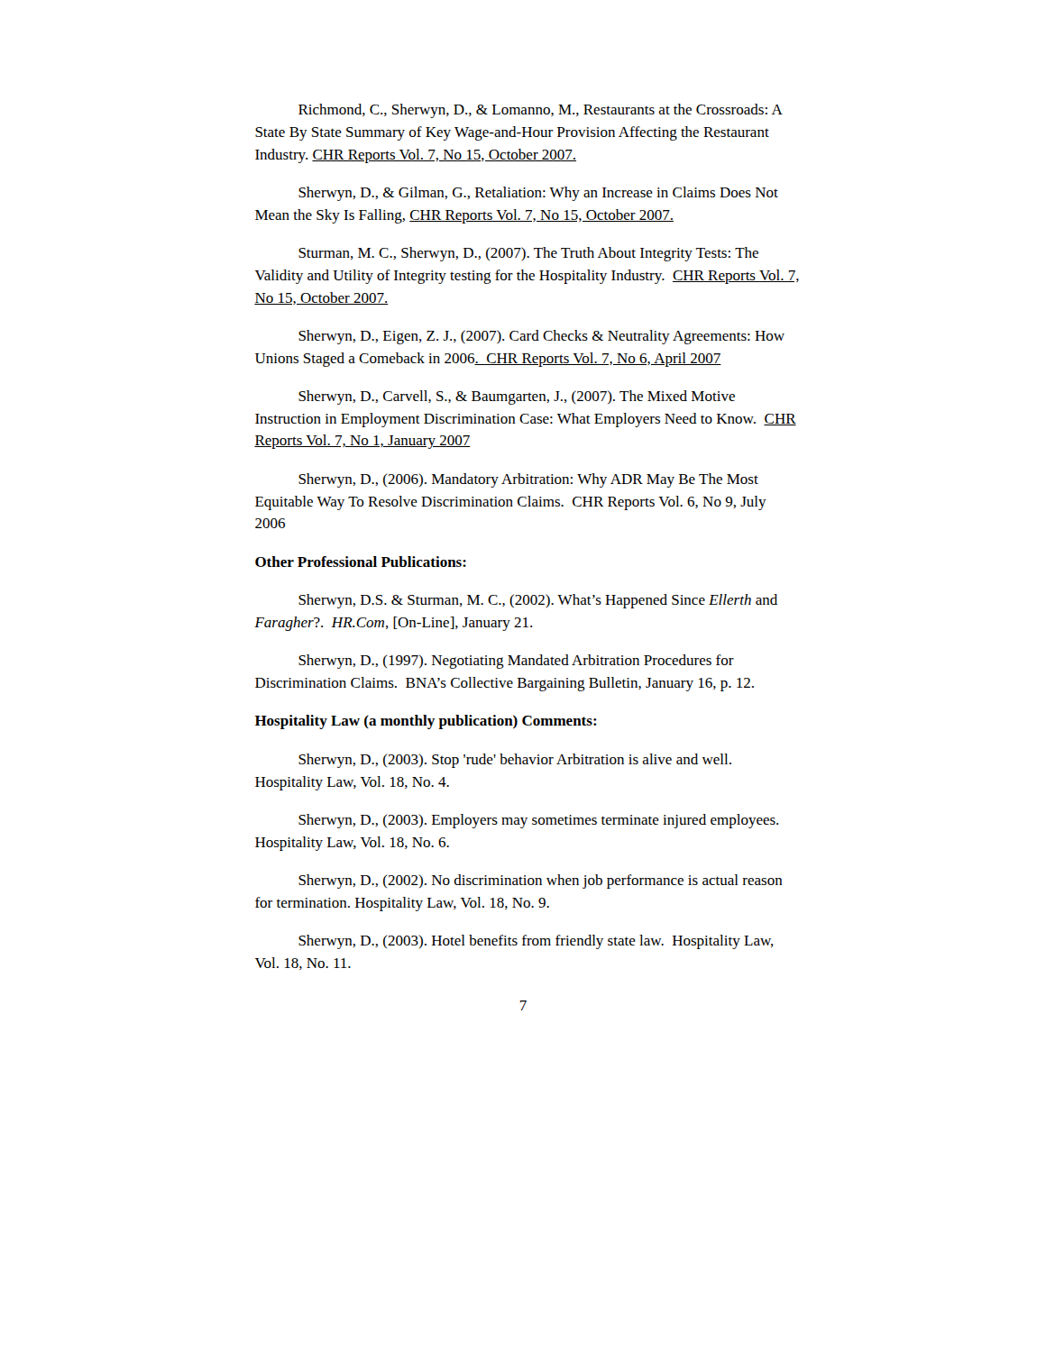Richmond, C., Sherwyn, D., & Lomanno, M., Restaurants at the Crossroads: A State By State Summary of Key Wage-and-Hour Provision Affecting the Restaurant Industry. CHR Reports Vol. 7, No 15, October 2007.
Sherwyn, D., & Gilman, G., Retaliation: Why an Increase in Claims Does Not Mean the Sky Is Falling, CHR Reports Vol. 7, No 15, October 2007.
Sturman, M. C., Sherwyn, D., (2007). The Truth About Integrity Tests: The Validity and Utility of Integrity testing for the Hospitality Industry. CHR Reports Vol. 7, No 15, October 2007.
Sherwyn, D., Eigen, Z. J., (2007). Card Checks & Neutrality Agreements: How Unions Staged a Comeback in 2006. CHR Reports Vol. 7, No 6, April 2007
Sherwyn, D., Carvell, S., & Baumgarten, J., (2007). The Mixed Motive Instruction in Employment Discrimination Case: What Employers Need to Know. CHR Reports Vol. 7, No 1, January 2007
Sherwyn, D., (2006). Mandatory Arbitration: Why ADR May Be The Most Equitable Way To Resolve Discrimination Claims. CHR Reports Vol. 6, No 9, July 2006
Other Professional Publications:
Sherwyn, D.S. & Sturman, M. C., (2002). What’s Happened Since Ellerth and Faragher?. HR.Com, [On-Line], January 21.
Sherwyn, D., (1997). Negotiating Mandated Arbitration Procedures for Discrimination Claims. BNA’s Collective Bargaining Bulletin, January 16, p. 12.
Hospitality Law (a monthly publication) Comments:
Sherwyn, D., (2003). Stop 'rude' behavior Arbitration is alive and well. Hospitality Law, Vol. 18, No. 4.
Sherwyn, D., (2003). Employers may sometimes terminate injured employees. Hospitality Law, Vol. 18, No. 6.
Sherwyn, D., (2002). No discrimination when job performance is actual reason for termination. Hospitality Law, Vol. 18, No. 9.
Sherwyn, D., (2003). Hotel benefits from friendly state law. Hospitality Law, Vol. 18, No. 11.
7